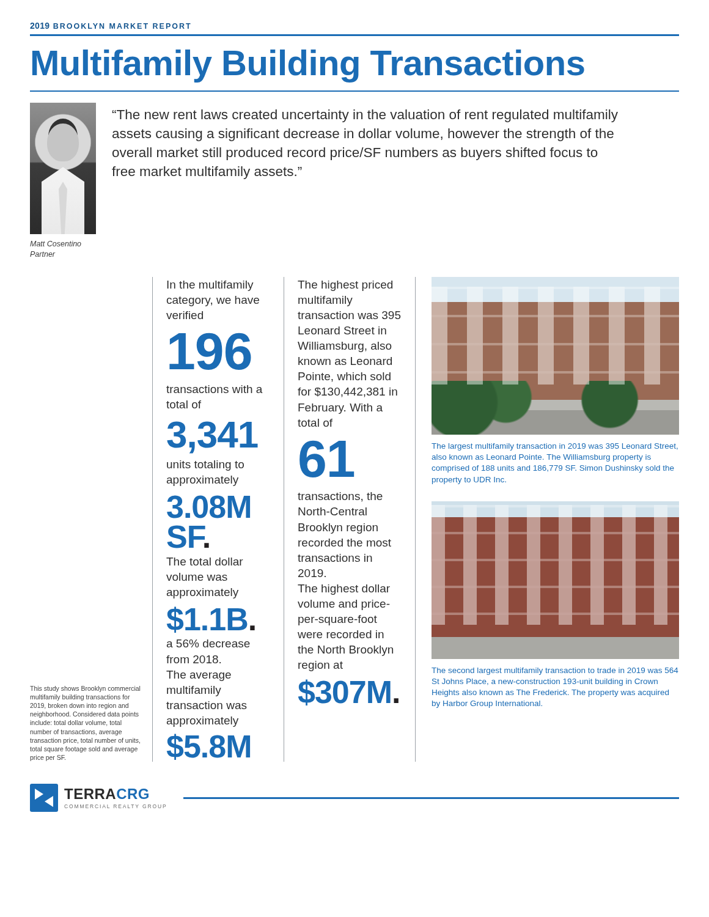2019 BROOKLYN MARKET REPORT
Multifamily Building Transactions
Matt Cosentino
Partner
“The new rent laws created uncertainty in the valuation of rent regulated multifamily assets causing a significant decrease in dollar volume, however the strength of the overall market still produced record price/SF numbers as buyers shifted focus to free market multifamily assets.”
This study shows Brooklyn commercial multifamily building transactions for 2019, broken down into region and neighborhood. Considered data points include: total dollar volume, total number of transactions, average transaction price, total number of units, total square footage sold and average price per SF.
In the multifamily category, we have verified 196 transactions with a total of 3,341 units totaling to approximately 3.08M SF. The total dollar volume was approximately $1.1B. a 56% decrease from 2018.
The average multifamily transaction was approximately $5.8M
The highest priced multifamily transaction was 395 Leonard Street in Williamsburg, also known as Leonard Pointe, which sold for $130,442,381 in February. With a total of 61 transactions, the North-Central Brooklyn region recorded the most transactions in 2019.
The highest dollar volume and price-per-square-foot were recorded in the North Brooklyn region at $307M.
The largest multifamily transaction in 2019 was 395 Leonard Street, also known as Leonard Pointe. The Williamsburg property is comprised of 188 units and 186,779 SF. Simon Dushinsky sold the property to UDR Inc.
The second largest multifamily transaction to trade in 2019 was 564 St Johns Place, a new-construction 193-unit building in Crown Heights also known as The Frederick. The property was acquired by Harbor Group International.
TERRACRG
COMMERCIAL REALTY GROUP